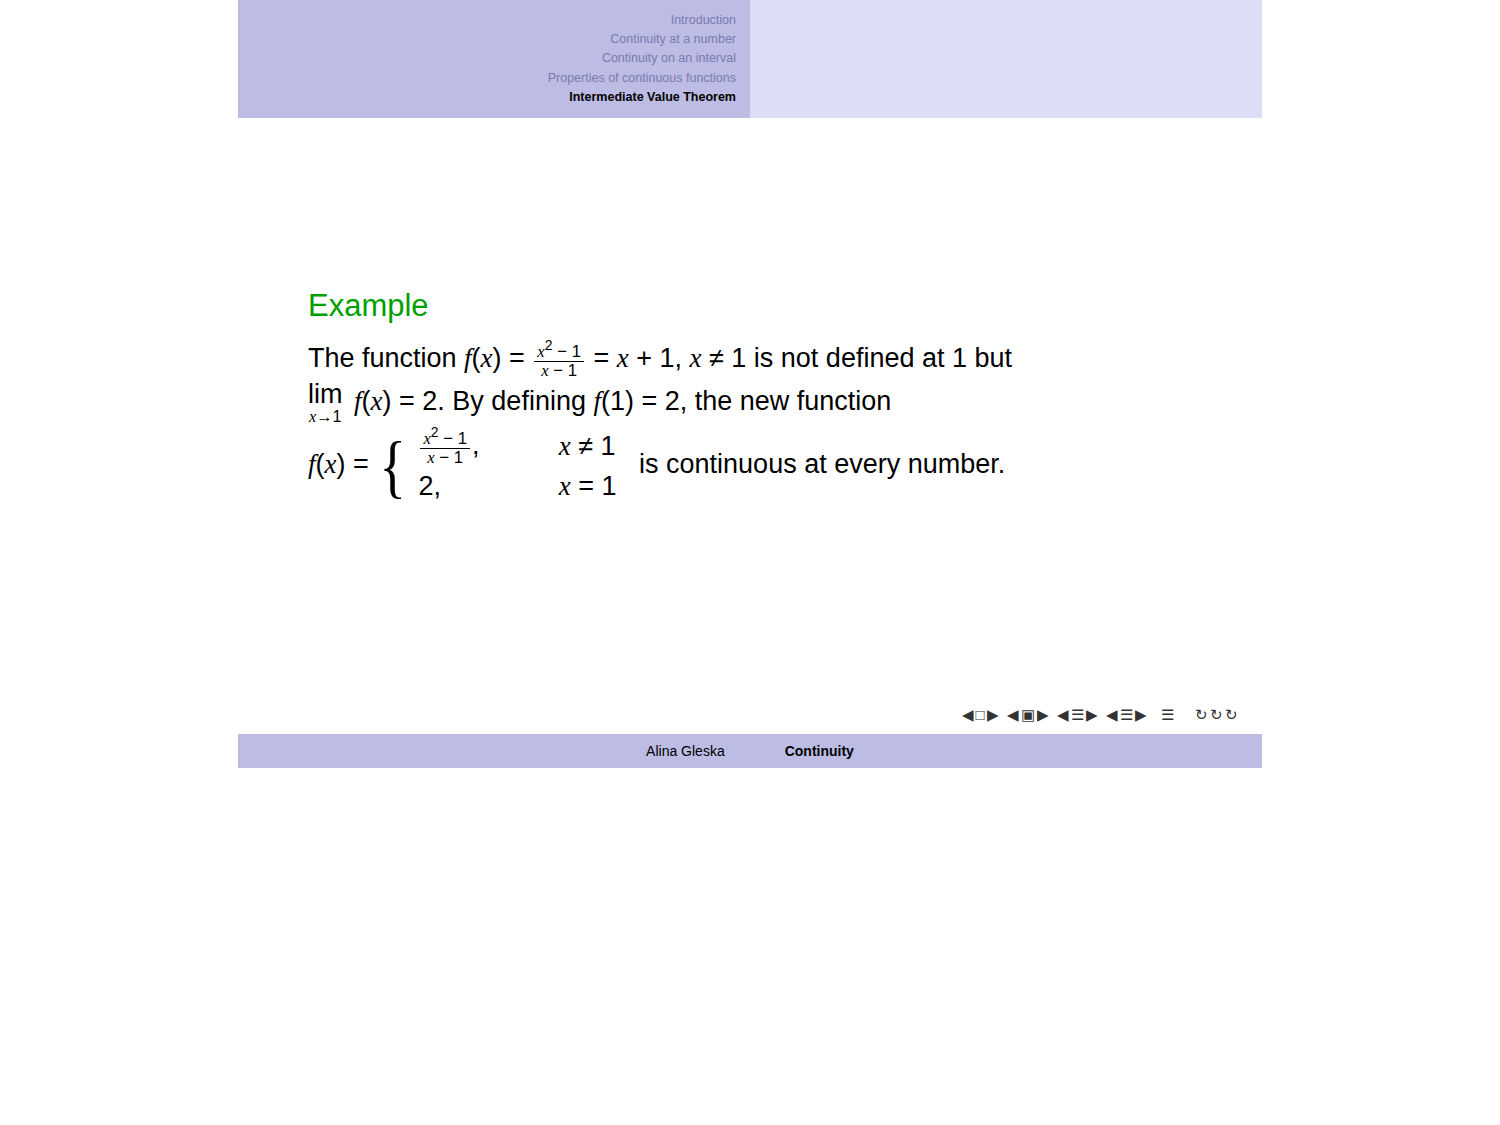Introduction Continuity at a number Continuity on an interval Properties of continuous functions Intermediate Value Theorem
Example
The function f(x) = x2 − 1 x − 1 = x + 1, x ≠ 1 is not defined at 1 but
lim x→1 f(x) = 2. By defining f(1) = 2, the new function
f(x) = { x2 − 1 x − 1, x ≠ 1 2, x = 1 is continuous at every number.
◀□▶ ◀▣▶ ◀☰▶ ◀☰▶ ☰ ↻↻↻
Alina Gleska Continuity